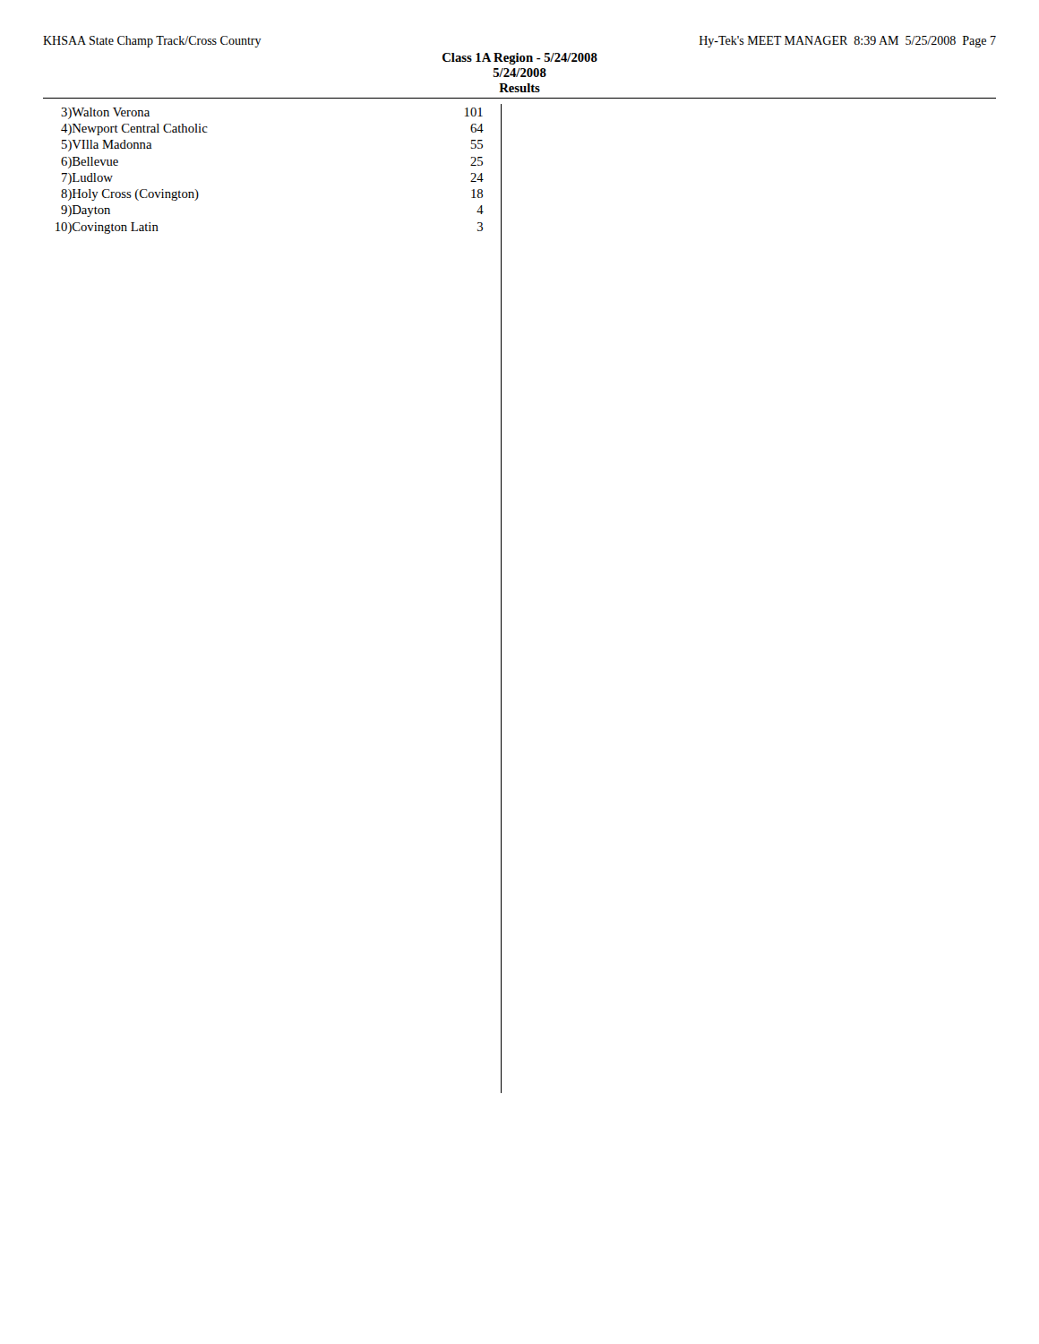KHSAA State Champ Track/Cross Country
Hy-Tek's MEET MANAGER 8:39 AM 5/25/2008 Page 7
Class 1A Region - 5/24/2008
5/24/2008
Results
| 3) | Walton Verona | 101 |
| 4) | Newport Central Catholic | 64 |
| 5) | VIlla Madonna | 55 |
| 6) | Bellevue | 25 |
| 7) | Ludlow | 24 |
| 8) | Holy Cross (Covington) | 18 |
| 9) | Dayton | 4 |
| 10) | Covington Latin | 3 |